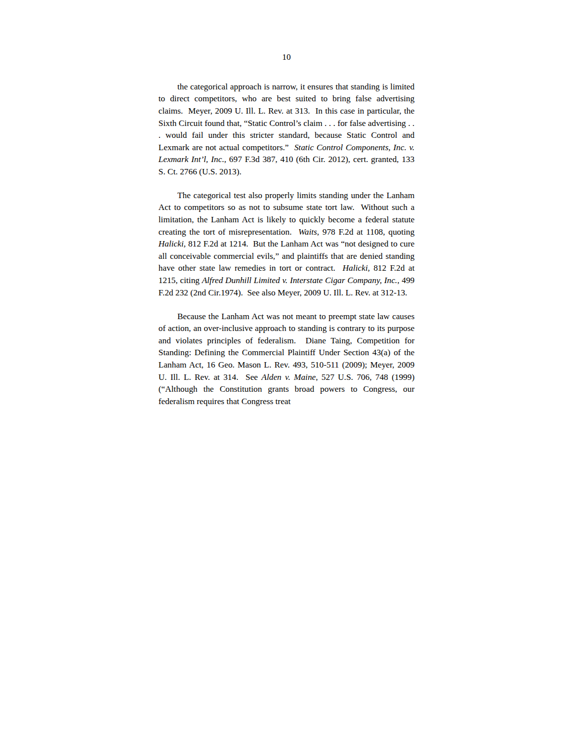10
the categorical approach is narrow, it ensures that standing is limited to direct competitors, who are best suited to bring false advertising claims. Meyer, 2009 U. Ill. L. Rev. at 313. In this case in particular, the Sixth Circuit found that, “Static Control’s claim . . . for false advertising . . . would fail under this stricter standard, because Static Control and Lexmark are not actual competitors.” Static Control Components, Inc. v. Lexmark Int’l, Inc., 697 F.3d 387, 410 (6th Cir. 2012), cert. granted, 133 S. Ct. 2766 (U.S. 2013).
The categorical test also properly limits standing under the Lanham Act to competitors so as not to subsume state tort law. Without such a limitation, the Lanham Act is likely to quickly become a federal statute creating the tort of misrepresentation. Waits, 978 F.2d at 1108, quoting Halicki, 812 F.2d at 1214. But the Lanham Act was “not designed to cure all conceivable commercial evils,” and plaintiffs that are denied standing have other state law remedies in tort or contract. Halicki, 812 F.2d at 1215, citing Alfred Dunhill Limited v. Interstate Cigar Company, Inc., 499 F.2d 232 (2nd Cir.1974). See also Meyer, 2009 U. Ill. L. Rev. at 312-13.
Because the Lanham Act was not meant to preempt state law causes of action, an over-inclusive approach to standing is contrary to its purpose and violates principles of federalism. Diane Taing, Competition for Standing: Defining the Commercial Plaintiff Under Section 43(a) of the Lanham Act, 16 Geo. Mason L. Rev. 493, 510-511 (2009); Meyer, 2009 U. Ill. L. Rev. at 314. See Alden v. Maine, 527 U.S. 706, 748 (1999) (“Although the Constitution grants broad powers to Congress, our federalism requires that Congress treat